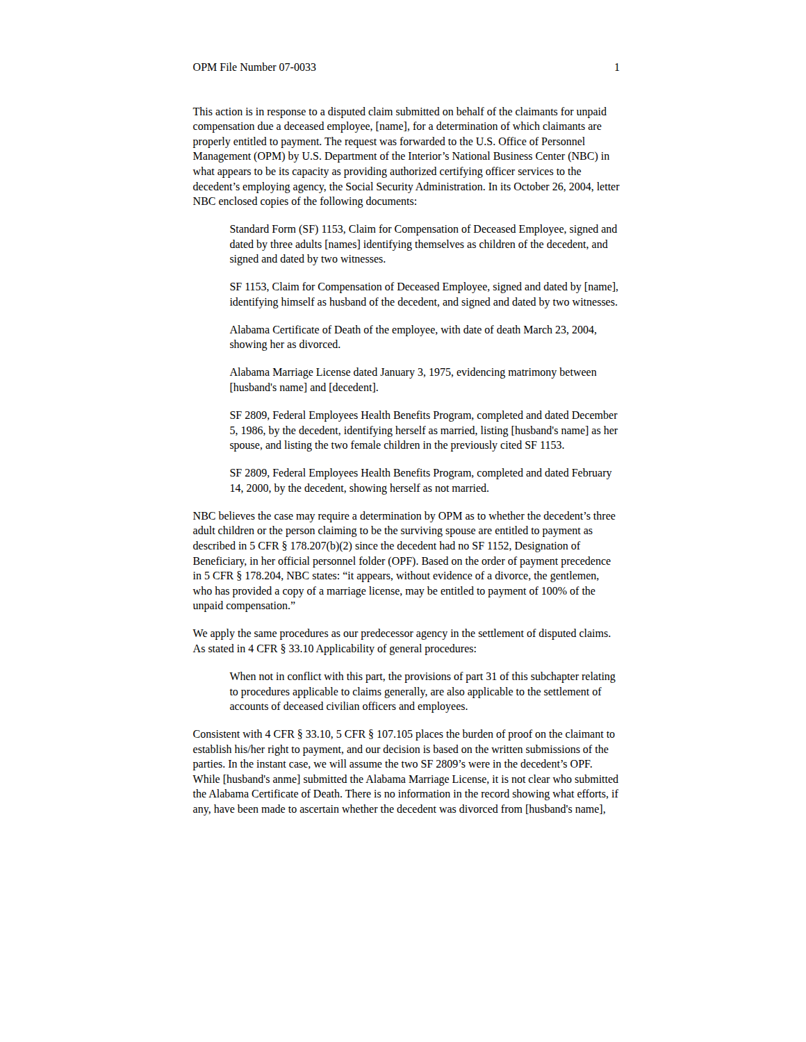OPM File Number 07-0033 1
This action is in response to a disputed claim submitted on behalf of the claimants for unpaid compensation due a deceased employee, [name], for a determination of which claimants are properly entitled to payment. The request was forwarded to the U.S. Office of Personnel Management (OPM) by U.S. Department of the Interior’s National Business Center (NBC) in what appears to be its capacity as providing authorized certifying officer services to the decedent’s employing agency, the Social Security Administration. In its October 26, 2004, letter NBC enclosed copies of the following documents:
Standard Form (SF) 1153, Claim for Compensation of Deceased Employee, signed and dated by three adults [names] identifying themselves as children of the decedent, and signed and dated by two witnesses.
SF 1153, Claim for Compensation of Deceased Employee, signed and dated by [name], identifying himself as husband of the decedent, and signed and dated by two witnesses.
Alabama Certificate of Death of the employee, with date of death March 23, 2004, showing her as divorced.
Alabama Marriage License dated January 3, 1975, evidencing matrimony between [husband's name] and [decedent].
SF 2809, Federal Employees Health Benefits Program, completed and dated December 5, 1986, by the decedent, identifying herself as married, listing [husband's name] as her spouse, and listing the two female children in the previously cited SF 1153.
SF 2809, Federal Employees Health Benefits Program, completed and dated February 14, 2000, by the decedent, showing herself as not married.
NBC believes the case may require a determination by OPM as to whether the decedent’s three adult children or the person claiming to be the surviving spouse are entitled to payment as described in 5 CFR § 178.207(b)(2) since the decedent had no SF 1152, Designation of Beneficiary, in her official personnel folder (OPF). Based on the order of payment precedence in 5 CFR § 178.204, NBC states: “it appears, without evidence of a divorce, the gentlemen, who has provided a copy of a marriage license, may be entitled to payment of 100% of the unpaid compensation.”
We apply the same procedures as our predecessor agency in the settlement of disputed claims. As stated in 4 CFR § 33.10 Applicability of general procedures:
When not in conflict with this part, the provisions of part 31 of this subchapter relating to procedures applicable to claims generally, are also applicable to the settlement of accounts of deceased civilian officers and employees.
Consistent with 4 CFR § 33.10, 5 CFR § 107.105 places the burden of proof on the claimant to establish his/her right to payment, and our decision is based on the written submissions of the parties. In the instant case, we will assume the two SF 2809’s were in the decedent’s OPF. While [husband's anme] submitted the Alabama Marriage License, it is not clear who submitted the Alabama Certificate of Death. There is no information in the record showing what efforts, if any, have been made to ascertain whether the decedent was divorced from [husband's name],